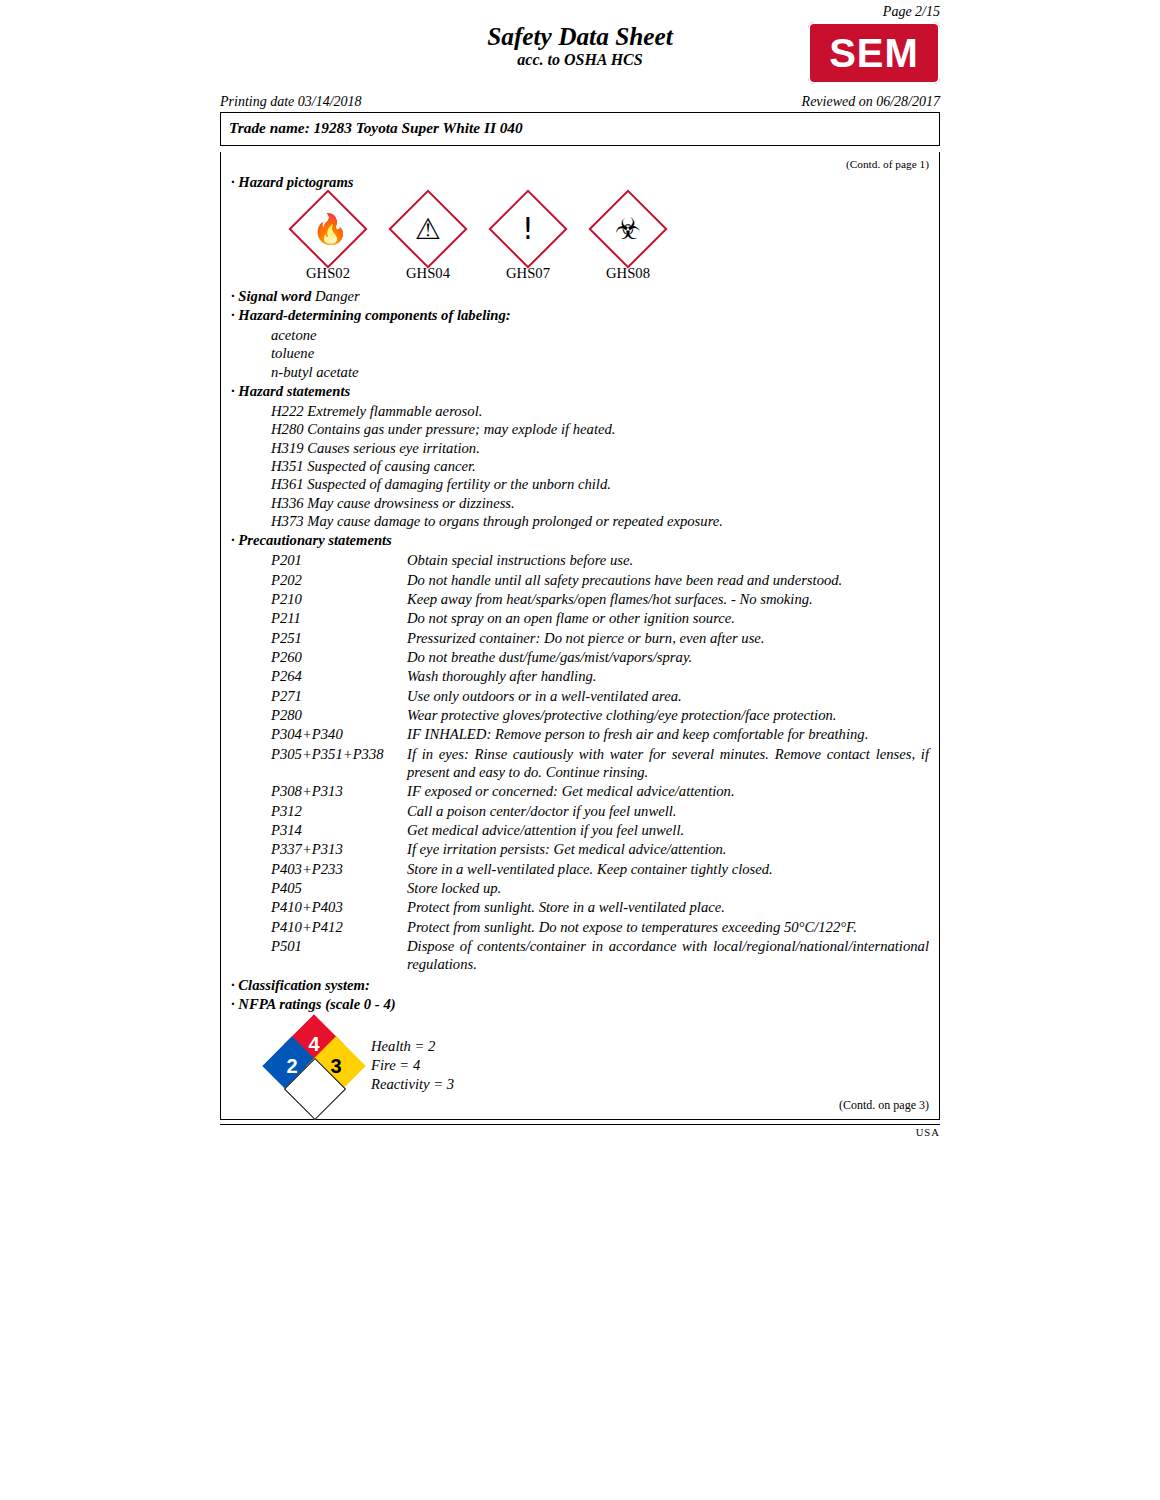Page 2/15
Safety Data Sheet acc. to OSHA HCS
SEM
Printing date 03/14/2018
Reviewed on 06/28/2017
Trade name: 19283 Toyota Super White II 040
(Contd. of page 1)
· Hazard pictograms
🔥
GHS02
⚠
GHS04
!
GHS07
☣
GHS08
· Signal word Danger
· Hazard-determining components of labeling:
acetone
toluene
n-butyl acetate
· Hazard statements
H222 Extremely flammable aerosol.
H280 Contains gas under pressure; may explode if heated.
H319 Causes serious eye irritation.
H351 Suspected of causing cancer.
H361 Suspected of damaging fertility or the unborn child.
H336 May cause drowsiness or dizziness.
H373 May cause damage to organs through prolonged or repeated exposure.
· Precautionary statements
| P201 | Obtain special instructions before use. |
| P202 | Do not handle until all safety precautions have been read and understood. |
| P210 | Keep away from heat/sparks/open flames/hot surfaces. - No smoking. |
| P211 | Do not spray on an open flame or other ignition source. |
| P251 | Pressurized container: Do not pierce or burn, even after use. |
| P260 | Do not breathe dust/fume/gas/mist/vapors/spray. |
| P264 | Wash thoroughly after handling. |
| P271 | Use only outdoors or in a well-ventilated area. |
| P280 | Wear protective gloves/protective clothing/eye protection/face protection. |
| P304+P340 | IF INHALED: Remove person to fresh air and keep comfortable for breathing. |
| P305+P351+P338 | If in eyes: Rinse cautiously with water for several minutes. Remove contact lenses, if present and easy to do. Continue rinsing. |
| P308+P313 | IF exposed or concerned: Get medical advice/attention. |
| P312 | Call a poison center/doctor if you feel unwell. |
| P314 | Get medical advice/attention if you feel unwell. |
| P337+P313 | If eye irritation persists: Get medical advice/attention. |
| P403+P233 | Store in a well-ventilated place. Keep container tightly closed. |
| P405 | Store locked up. |
| P410+P403 | Protect from sunlight. Store in a well-ventilated place. |
| P410+P412 | Protect from sunlight. Do not expose to temperatures exceeding 50°C/122°F. |
| P501 | Dispose of contents/container in accordance with local/regional/national/international regulations. |
· Classification system:
· NFPA ratings (scale 0 - 4)
4
2
3
Health = 2
Fire = 4
Reactivity = 3
(Contd. on page 3)
USA